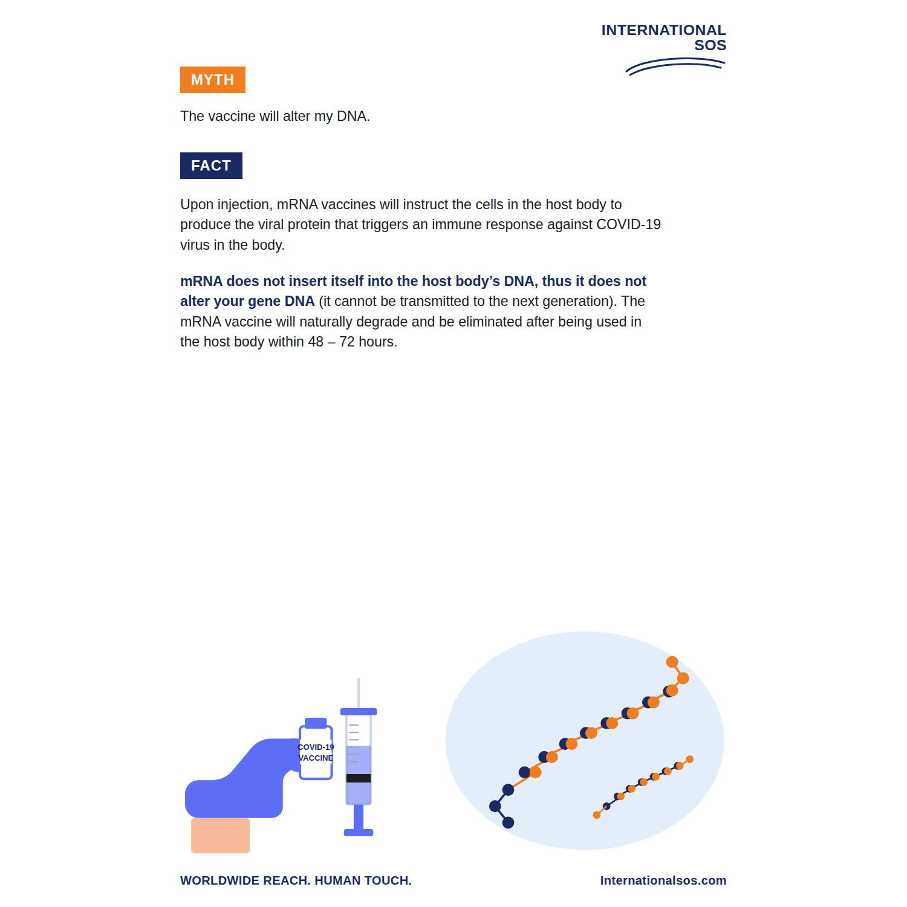INTERNATIONAL SOS
MYTH
The vaccine will alter my DNA.
FACT
Upon injection, mRNA vaccines will instruct the cells in the host body to produce the viral protein that triggers an immune response against COVID-19 virus in the body.
mRNA does not insert itself into the host body’s DNA, thus it does not alter your gene DNA (it cannot be transmitted to the next generation). The mRNA vaccine will naturally degrade and be eliminated after being used in the host body within 48 – 72 hours.
COVID-19 VACCINE
WORLDWIDE REACH. HUMAN TOUCH. Internationalsos.com